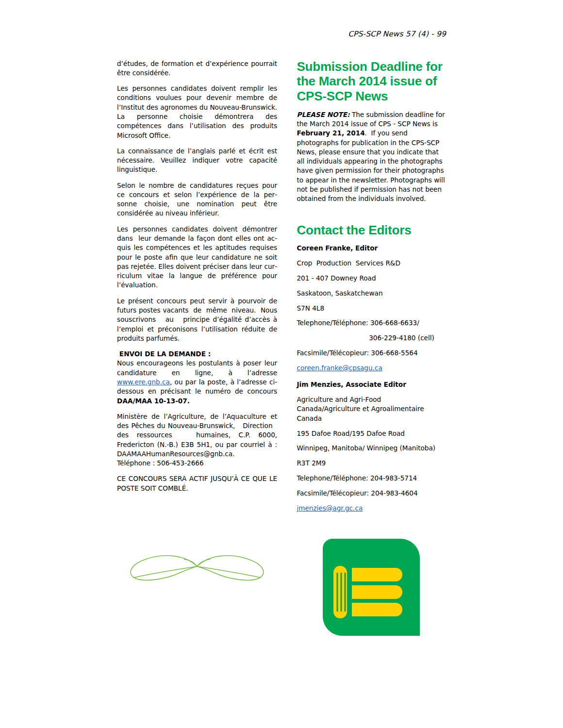CPS-SCP News 57 (4) - 99
d’études, de formation et d’expérience pourrait être considérée.
Les personnes candidates doivent remplir les conditions voulues pour devenir membre de l’Institut des agronomes du Nouveau-Brunswick. La personne choisie démontrera des compétences dans l’utilisation des produits Microsoft Office.
La connaissance de l’anglais parlé et écrit est nécessaire. Veuillez indiquer votre capacité linguistique.
Selon le nombre de candidatures reçues pour ce concours et selon l’expérience de la personne choisie, une nomination peut être considérée au niveau inférieur.
Les personnes candidates doivent démontrer dans leur demande la façon dont elles ont acquis les compétences et les aptitudes requises pour le poste afin que leur candidature ne soit pas rejetée. Elles doivent préciser dans leur curriculum vitae la langue de préférence pour l’évaluation.
Le présent concours peut servir à pourvoir de futurs postes vacants de même niveau. Nous souscrivons au principe d’égalité d’accès à l’emploi et préconisons l’utilisation réduite de produits parfumés.
ENVOI DE LA DEMANDE :
Nous encourageons les postulants à poser leur candidature en ligne, à l’adresse www.ere.gnb.ca, ou par la poste, à l’adresse ci-dessous en précisant le numéro de concours DAA/MAA 10-13-07.
Ministère de l’Agriculture, de l’Aquaculture et des Pêches du Nouveau-Brunswick, Direction des ressources humaines, C.P. 6000, Fredericton (N.-B.) E3B 5H1, ou par courriel à : DAAMAAHumanResources@gnb.ca.
Téléphone : 506-453-2666
CE CONCOURS SERA ACTIF JUSQU’À CE QUE LE POSTE SOIT COMBLÉ.
Submission Deadline for the March 2014 issue of CPS-SCP News
PLEASE NOTE: The submission deadline for the March 2014 issue of CPS - SCP News is February 21, 2014. If you send photographs for publication in the CPS-SCP News, please ensure that you indicate that all individuals appearing in the photographs have given permission for their photographs to appear in the newsletter. Photographs will not be published if permission has not been obtained from the individuals involved.
Contact the Editors
Coreen Franke, Editor
Crop Production Services R&D
201 - 407 Downey Road
Saskatoon, Saskatchewan
S7N 4L8
Telephone/Téléphone: 306-668-6633/
306-229-4180 (cell)
Facsimile/Télécopieur: 306-668-5564
coreen.franke@cpsagu.ca
Jim Menzies, Associate Editor
Agriculture and Agri-Food Canada/Agriculture et Agroalimentaire Canada
195 Dafoe Road/195 Dafoe Road
Winnipeg, Manitoba/ Winnipeg (Manitoba)
R3T 2M9
Telephone/Téléphone: 204-983-5714
Facsimile/Télécopieur: 204-983-4604
jmenzies@agr.gc.ca